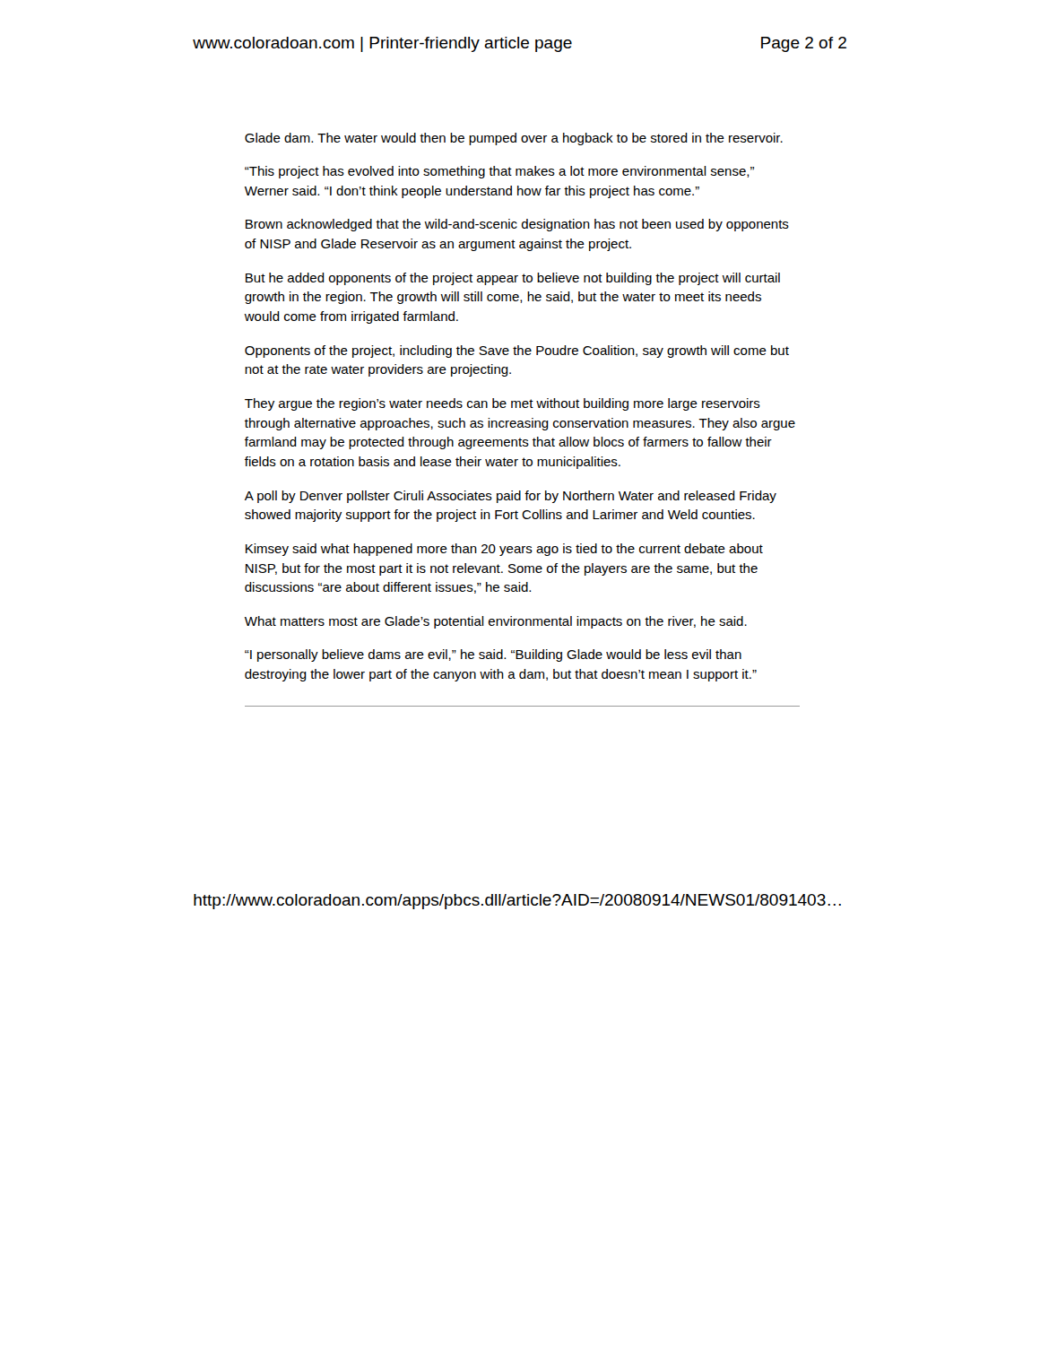www.coloradoan.com | Printer-friendly article page
Page 2 of 2
Glade dam. The water would then be pumped over a hogback to be stored in the reservoir.
“This project has evolved into something that makes a lot more environmental sense,” Werner said. “I don’t think people understand how far this project has come.”
Brown acknowledged that the wild-and-scenic designation has not been used by opponents of NISP and Glade Reservoir as an argument against the project.
But he added opponents of the project appear to believe not building the project will curtail growth in the region. The growth will still come, he said, but the water to meet its needs would come from irrigated farmland.
Opponents of the project, including the Save the Poudre Coalition, say growth will come but not at the rate water providers are projecting.
They argue the region’s water needs can be met without building more large reservoirs through alternative approaches, such as increasing conservation measures. They also argue farmland may be protected through agreements that allow blocs of farmers to fallow their fields on a rotation basis and lease their water to municipalities.
A poll by Denver pollster Ciruli Associates paid for by Northern Water and released Friday showed majority support for the project in Fort Collins and Larimer and Weld counties.
Kimsey said what happened more than 20 years ago is tied to the current debate about NISP, but for the most part it is not relevant. Some of the players are the same, but the discussions “are about different issues,” he said.
What matters most are Glade’s potential environmental impacts on the river, he said.
“I personally believe dams are evil,” he said. “Building Glade would be less evil than destroying the lower part of the canyon with a dam, but that doesn’t mean I support it.”
http://www.coloradoan.com/apps/pbcs.dll/article?AID=/20080914/NEWS01/809140358&t... 9/15/2008